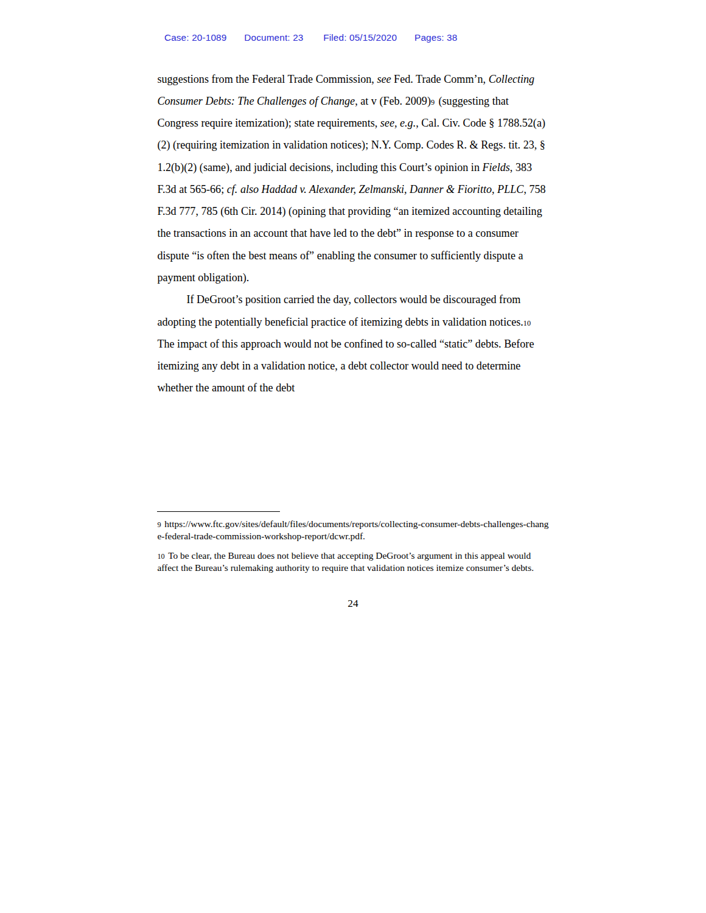Case: 20-1089 Document: 23 Filed: 05/15/2020 Pages: 38
suggestions from the Federal Trade Commission, see Fed. Trade Comm’n, Collecting Consumer Debts: The Challenges of Change, at v (Feb. 2009)9 (suggesting that Congress require itemization); state requirements, see, e.g., Cal. Civ. Code § 1788.52(a)(2) (requiring itemization in validation notices); N.Y. Comp. Codes R. & Regs. tit. 23, § 1.2(b)(2) (same), and judicial decisions, including this Court’s opinion in Fields, 383 F.3d at 565-66; cf. also Haddad v. Alexander, Zelmanski, Danner & Fioritto, PLLC, 758 F.3d 777, 785 (6th Cir. 2014) (opining that providing “an itemized accounting detailing the transactions in an account that have led to the debt” in response to a consumer dispute “is often the best means of” enabling the consumer to sufficiently dispute a payment obligation).
If DeGroot’s position carried the day, collectors would be discouraged from adopting the potentially beneficial practice of itemizing debts in validation notices.10 The impact of this approach would not be confined to so-called “static” debts. Before itemizing any debt in a validation notice, a debt collector would need to determine whether the amount of the debt
9 https://www.ftc.gov/sites/default/files/documents/reports/collecting-consumer-debts-challenges-change-federal-trade-commission-workshop-report/dcwr.pdf.
10 To be clear, the Bureau does not believe that accepting DeGroot’s argument in this appeal would affect the Bureau’s rulemaking authority to require that validation notices itemize consumer’s debts.
24